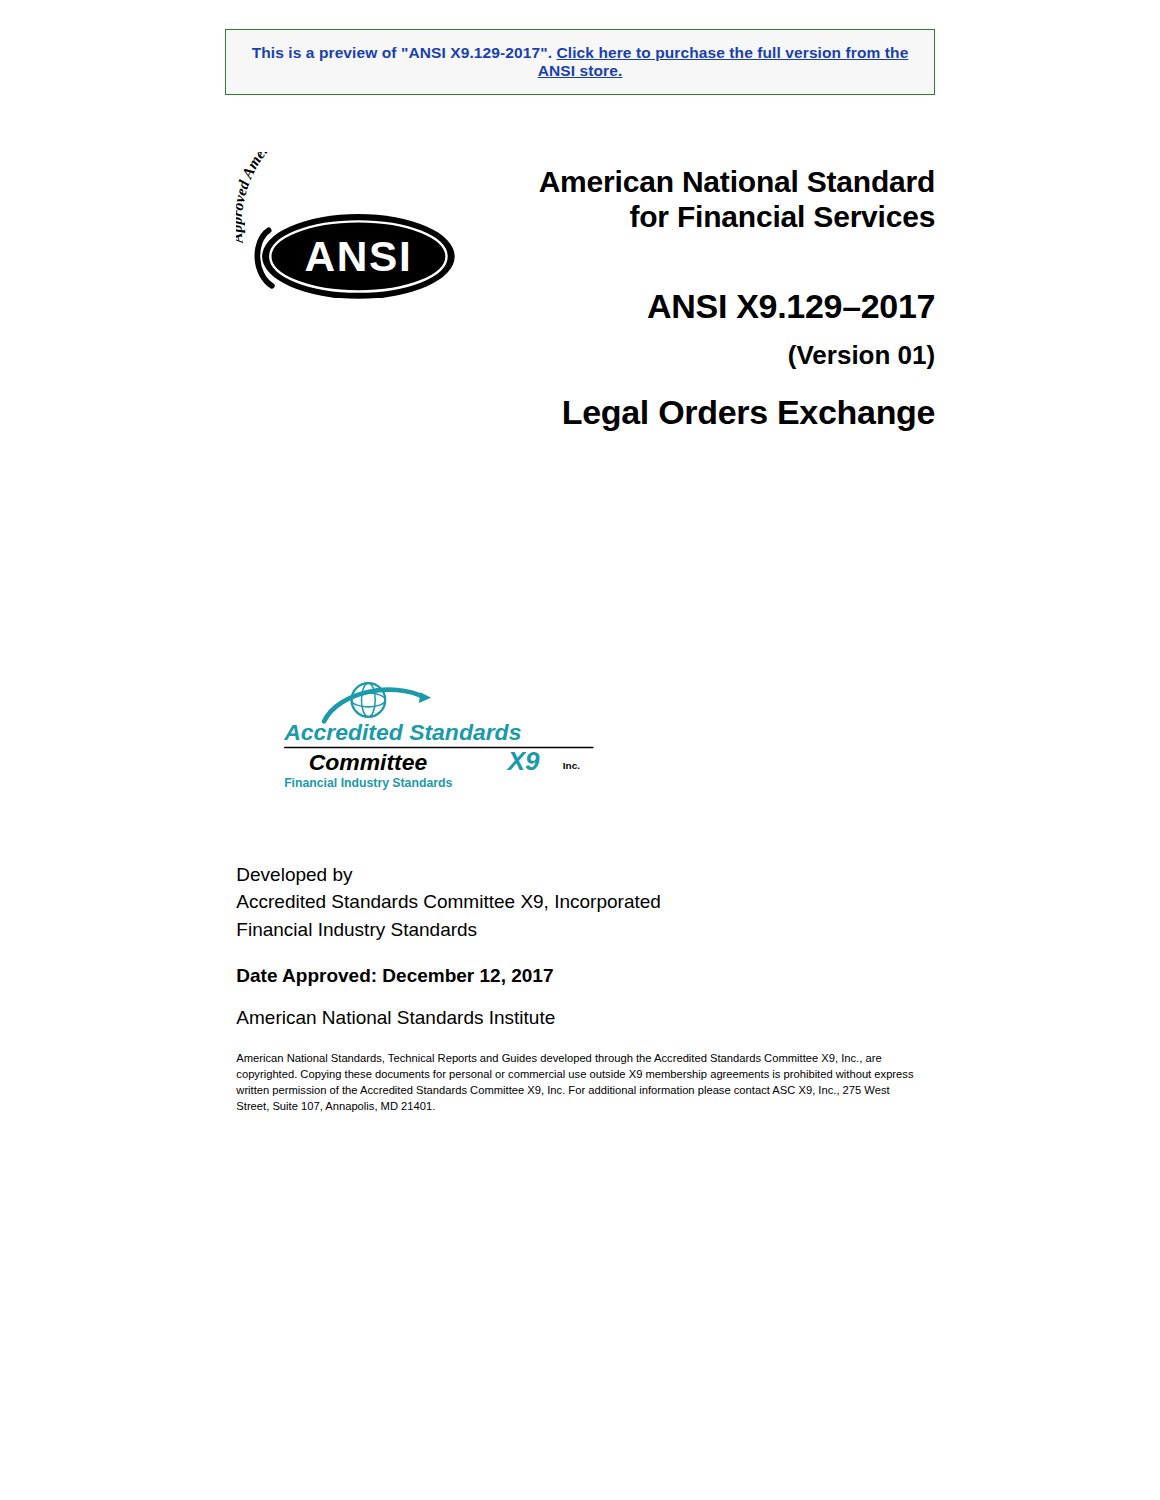This is a preview of "ANSI X9.129-2017". Click here to purchase the full version from the ANSI store.
Approved American National Standard ANSI
American National Standard
for Financial Services
ANSI X9.129–2017
(Version 01)
Legal Orders Exchange
Accredited Standards Committee X9 Inc. Financial Industry Standards
Developed by
Accredited Standards Committee X9, Incorporated
Financial Industry Standards
Date Approved: December 12, 2017
American National Standards Institute
American National Standards, Technical Reports and Guides developed through the Accredited Standards Committee X9, Inc., are copyrighted. Copying these documents for personal or commercial use outside X9 membership agreements is prohibited without express written permission of the Accredited Standards Committee X9, Inc. For additional information please contact ASC X9, Inc., 275 West Street, Suite 107, Annapolis, MD 21401.